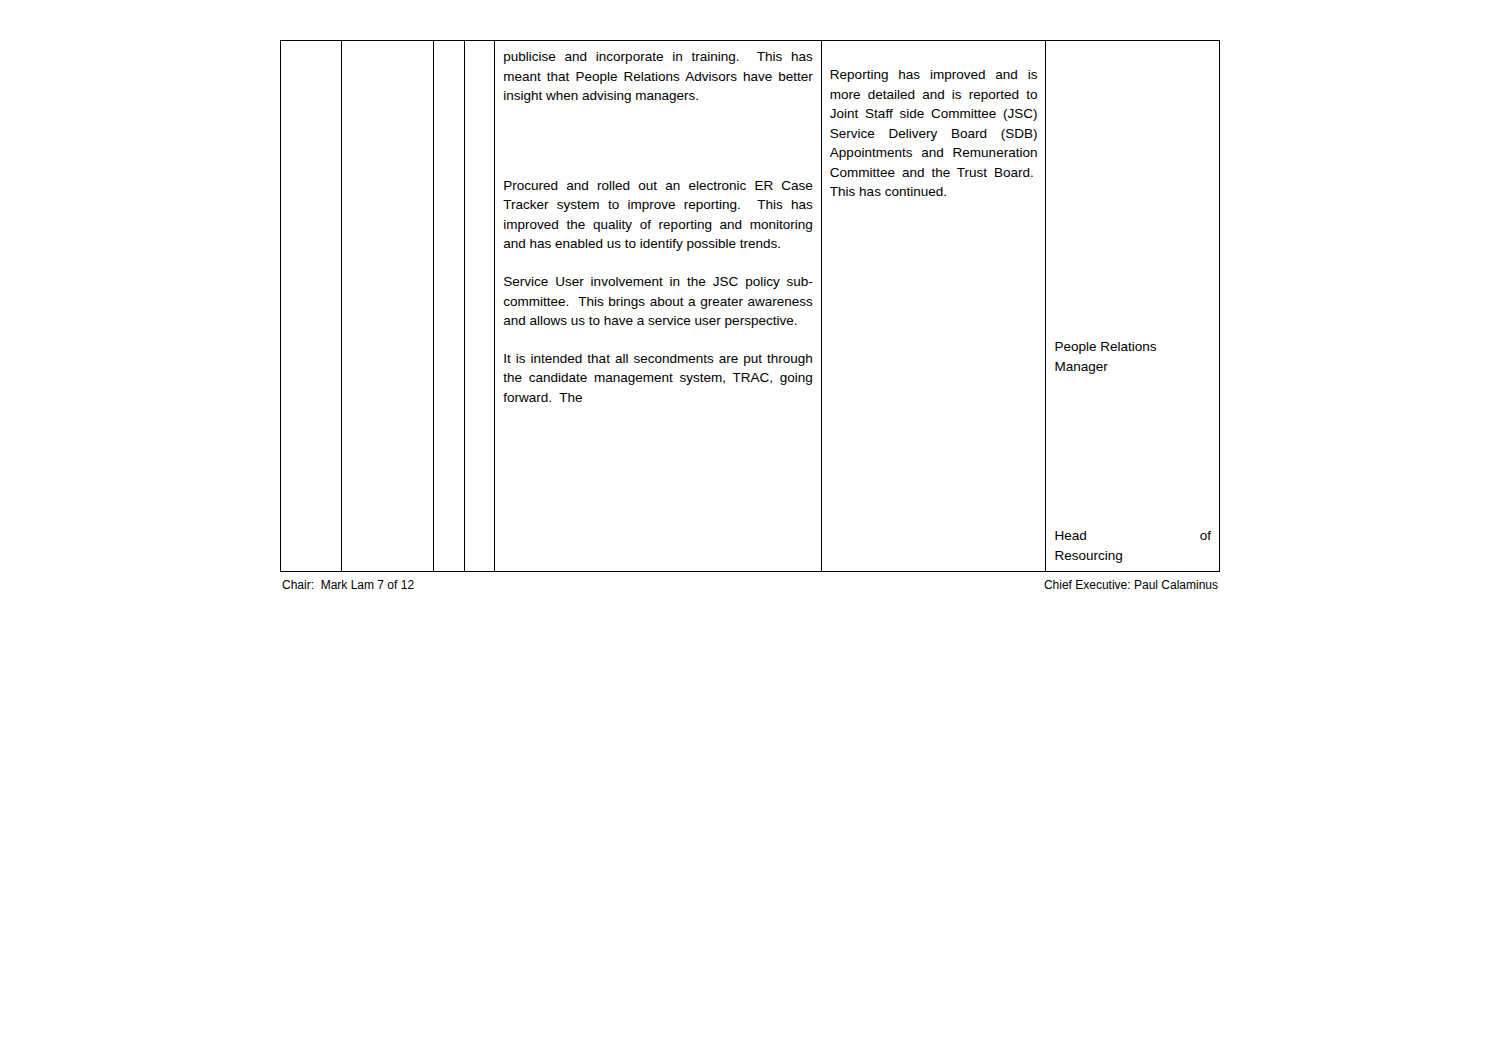| | | | | publicise and incorporate in training. This has meant that People Relations Advisors have better insight when advising managers. Procured and rolled out an electronic ER Case Tracker system to improve reporting. This has improved the quality of reporting and monitoring and has enabled us to identify possible trends. Service User involvement in the JSC policy sub-committee. This brings about a greater awareness and allows us to have a service user perspective. It is intended that all secondments are put through the candidate management system, TRAC, going forward. The | Reporting has improved and is more detailed and is reported to Joint Staff side Committee (JSC) Service Delivery Board (SDB) Appointments and Remuneration Committee and the Trust Board. This has continued. | People Relations Manager Head of Resourcing |
Chair: Mark Lam 7 of 12
Chief Executive: Paul Calaminus